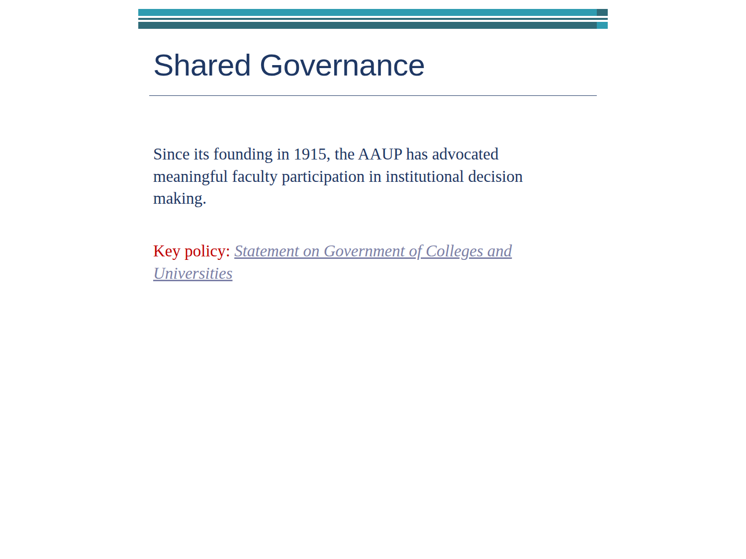Shared Governance
Since its founding in 1915, the AAUP has advocated meaningful faculty participation in institutional decision making.
Key policy: Statement on Government of Colleges and Universities